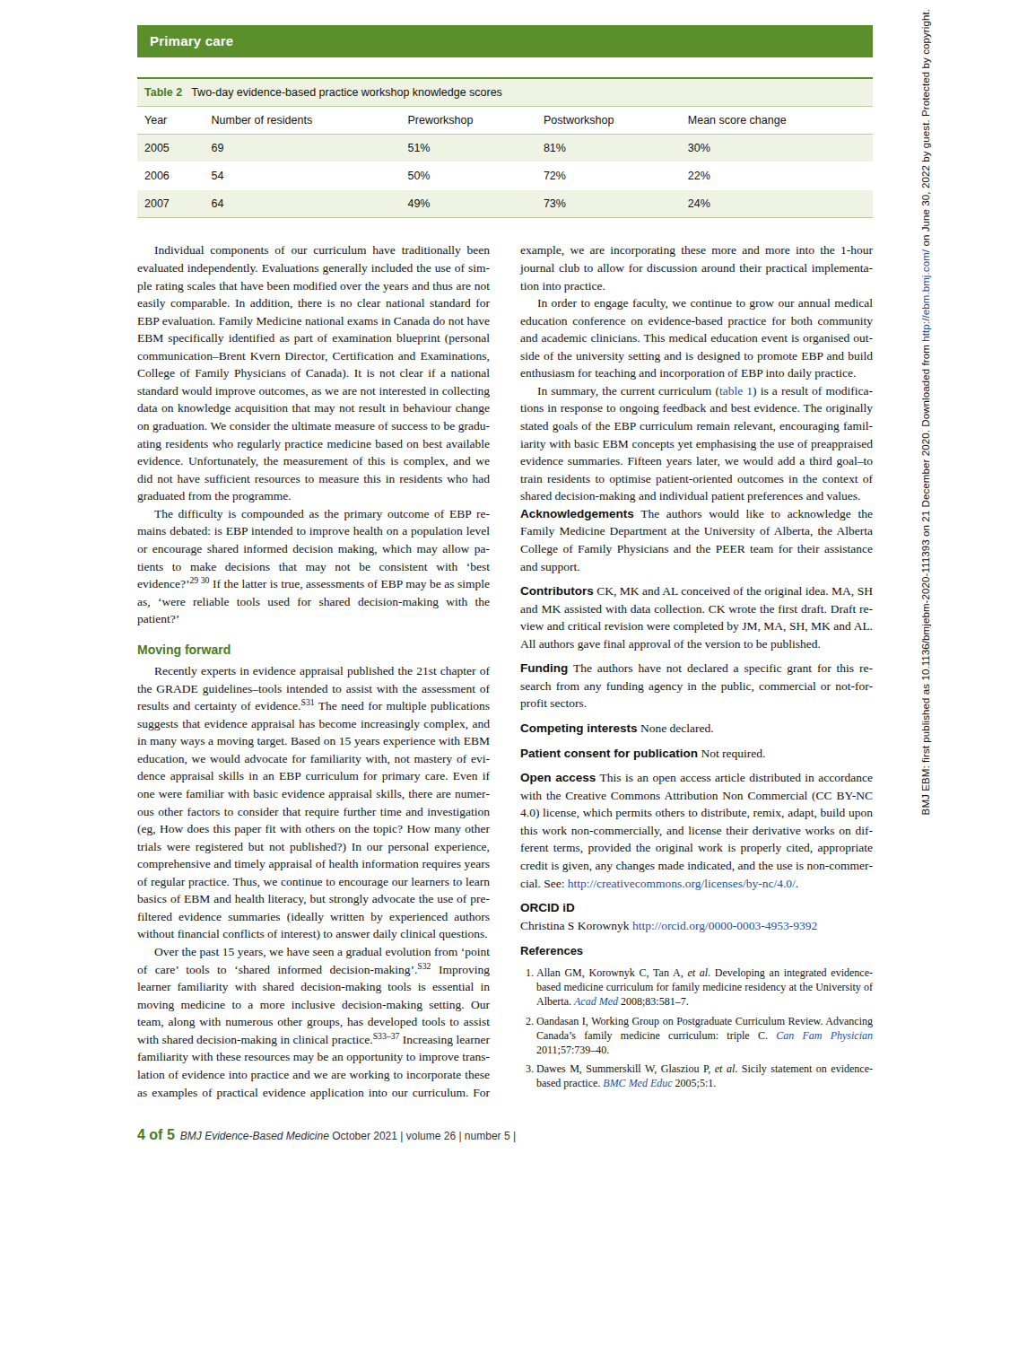BMJ EBM: first published as 10.1136/bmjebm-2020-111393 on 21 December 2020. Downloaded from http://ebm.bmj.com/ on June 30, 2022 by guest. Protected by copyright.
Primary care
Table 2 Two-day evidence-based practice workshop knowledge scores
| Year | Number of residents | Preworkshop | Postworkshop | Mean score change |
| --- | --- | --- | --- | --- |
| 2005 | 69 | 51% | 81% | 30% |
| 2006 | 54 | 50% | 72% | 22% |
| 2007 | 64 | 49% | 73% | 24% |
Individual components of our curriculum have traditionally been evaluated independently. Evaluations generally included the use of simple rating scales that have been modified over the years and thus are not easily comparable. In addition, there is no clear national standard for EBP evaluation. Family Medicine national exams in Canada do not have EBM specifically identified as part of examination blueprint (personal communication–Brent Kvern Director, Certification and Examinations, College of Family Physicians of Canada). It is not clear if a national standard would improve outcomes, as we are not interested in collecting data on knowledge acquisition that may not result in behaviour change on graduation. We consider the ultimate measure of success to be graduating residents who regularly practice medicine based on best available evidence. Unfortunately, the measurement of this is complex, and we did not have sufficient resources to measure this in residents who had graduated from the programme.
The difficulty is compounded as the primary outcome of EBP remains debated: is EBP intended to improve health on a population level or encourage shared informed decision making, which may allow patients to make decisions that may not be consistent with ‘best evidence?’29 30 If the latter is true, assessments of EBP may be as simple as, ‘were reliable tools used for shared decision-making with the patient?’
Moving forward
Recently experts in evidence appraisal published the 21st chapter of the GRADE guidelines–tools intended to assist with the assessment of results and certainty of evidence.S31 The need for multiple publications suggests that evidence appraisal has become increasingly complex, and in many ways a moving target. Based on 15 years experience with EBM education, we would advocate for familiarity with, not mastery of evidence appraisal skills in an EBP curriculum for primary care. Even if one were familiar with basic evidence appraisal skills, there are numerous other factors to consider that require further time and investigation (eg, How does this paper fit with others on the topic? How many other trials were registered but not published?) In our personal experience, comprehensive and timely appraisal of health information requires years of regular practice. Thus, we continue to encourage our learners to learn basics of EBM and health literacy, but strongly advocate the use of prefiltered evidence summaries (ideally written by experienced authors without financial conflicts of interest) to answer daily clinical questions.
Over the past 15 years, we have seen a gradual evolution from ‘point of care’ tools to ‘shared informed decision-making’.S32 Improving learner familiarity with shared decision-making tools is essential in moving medicine to a more inclusive decision-making setting. Our team, along with numerous other groups, has developed tools to assist with shared decision-making in clinical practice.S33–37 Increasing learner familiarity with these resources may be an opportunity to improve translation of evidence into practice and we are working to incorporate these as examples of practical evidence application into our curriculum. For example, we are incorporating these more and more into the 1-hour journal club to allow for discussion around their practical implementation into practice.
In order to engage faculty, we continue to grow our annual medical education conference on evidence-based practice for both community and academic clinicians. This medical education event is organised outside of the university setting and is designed to promote EBP and build enthusiasm for teaching and incorporation of EBP into daily practice.
In summary, the current curriculum (table 1) is a result of modifications in response to ongoing feedback and best evidence. The originally stated goals of the EBP curriculum remain relevant, encouraging familiarity with basic EBM concepts yet emphasising the use of preappraised evidence summaries. Fifteen years later, we would add a third goal–to train residents to optimise patient-oriented outcomes in the context of shared decision-making and individual patient preferences and values.
Acknowledgements The authors would like to acknowledge the Family Medicine Department at the University of Alberta, the Alberta College of Family Physicians and the PEER team for their assistance and support.
Contributors CK, MK and AL conceived of the original idea. MA, SH and MK assisted with data collection. CK wrote the first draft. Draft review and critical revision were completed by JM, MA, SH, MK and AL. All authors gave final approval of the version to be published.
Funding The authors have not declared a specific grant for this research from any funding agency in the public, commercial or not-for-profit sectors.
Competing interests None declared.
Patient consent for publication Not required.
Open access This is an open access article distributed in accordance with the Creative Commons Attribution Non Commercial (CC BY-NC 4.0) license, which permits others to distribute, remix, adapt, build upon this work non-commercially, and license their derivative works on different terms, provided the original work is properly cited, appropriate credit is given, any changes made indicated, and the use is non-commercial. See: http://creativecommons.org/licenses/by-nc/4.0/.
ORCID iD
Christina S Korownyk http://orcid.org/0000-0003-4953-9392
References
Allan GM, Korownyk C, Tan A, et al. Developing an integrated evidence-based medicine curriculum for family medicine residency at the University of Alberta. Acad Med 2008;83:581–7.
Oandasan I, Working Group on Postgraduate Curriculum Review. Advancing Canada’s family medicine curriculum: triple C. Can Fam Physician 2011;57:739–40.
Dawes M, Summerskill W, Glasziou P, et al. Sicily statement on evidence-based practice. BMC Med Educ 2005;5:1.
4 of 5 BMJ Evidence-Based Medicine October 2021 | volume 26 | number 5 |